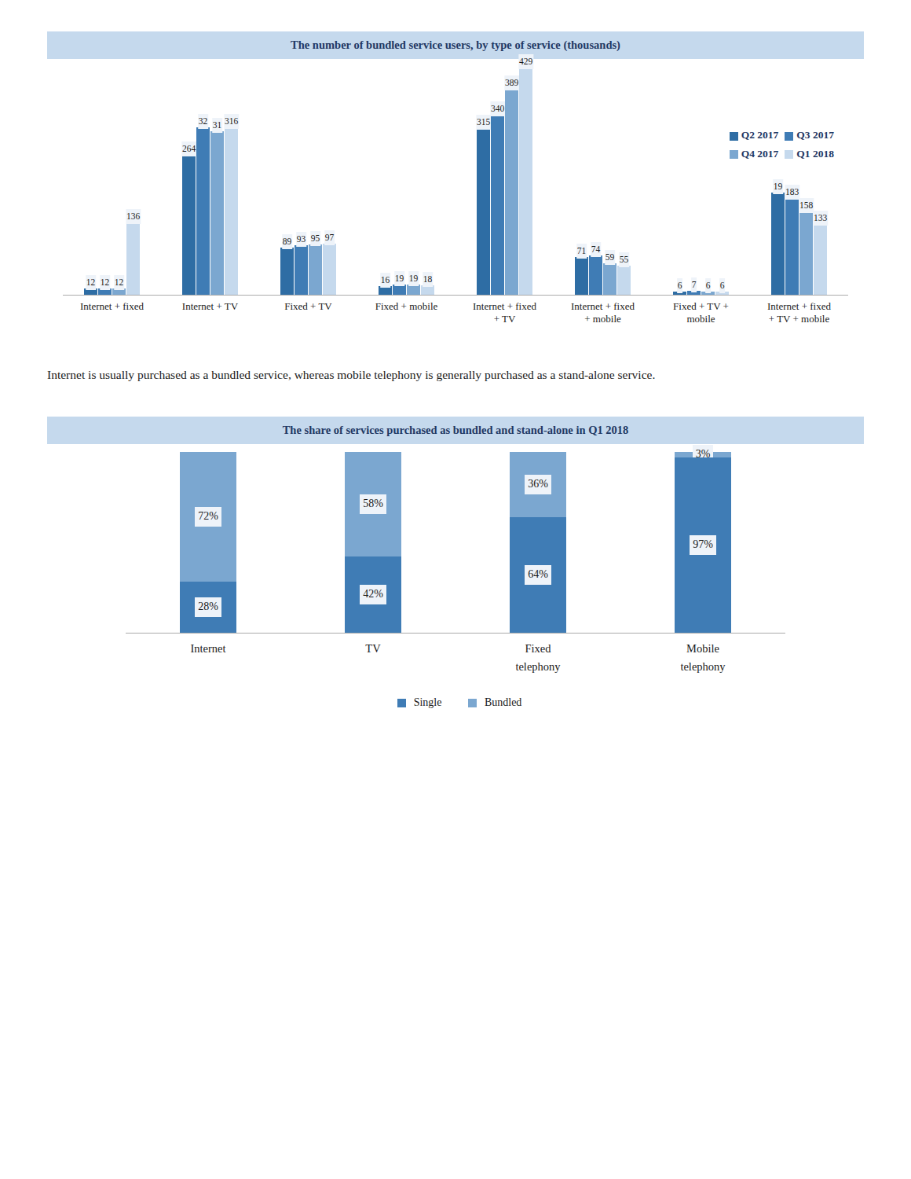The number of bundled service users, by type of service (thousands)
| Q2 2017 | Q3 2017 |
| Q4 2017 | Q1 2018 |
12
12
12
136
264
32
31
316
89
93
95
97
16
19
19
18
315
340
389
429
71
74
59
55
6
7
6
6
19
183
158
133
Internet + fixed
Internet + TV
Fixed + TV
Fixed + mobile
Internet + fixed
+ TV
Internet + fixed
+ mobile
Fixed + TV +
mobile
Internet + fixed
+ TV + mobile
Internet is usually purchased as a bundled service, whereas mobile telephony is generally purchased as a stand-alone service.
The share of services purchased as bundled and stand-alone in Q1 2018
72%
28%
58%
42%
36%
64%
3%
97%
Internet
TV
Fixed telephony
Mobile telephony
Single Bundled